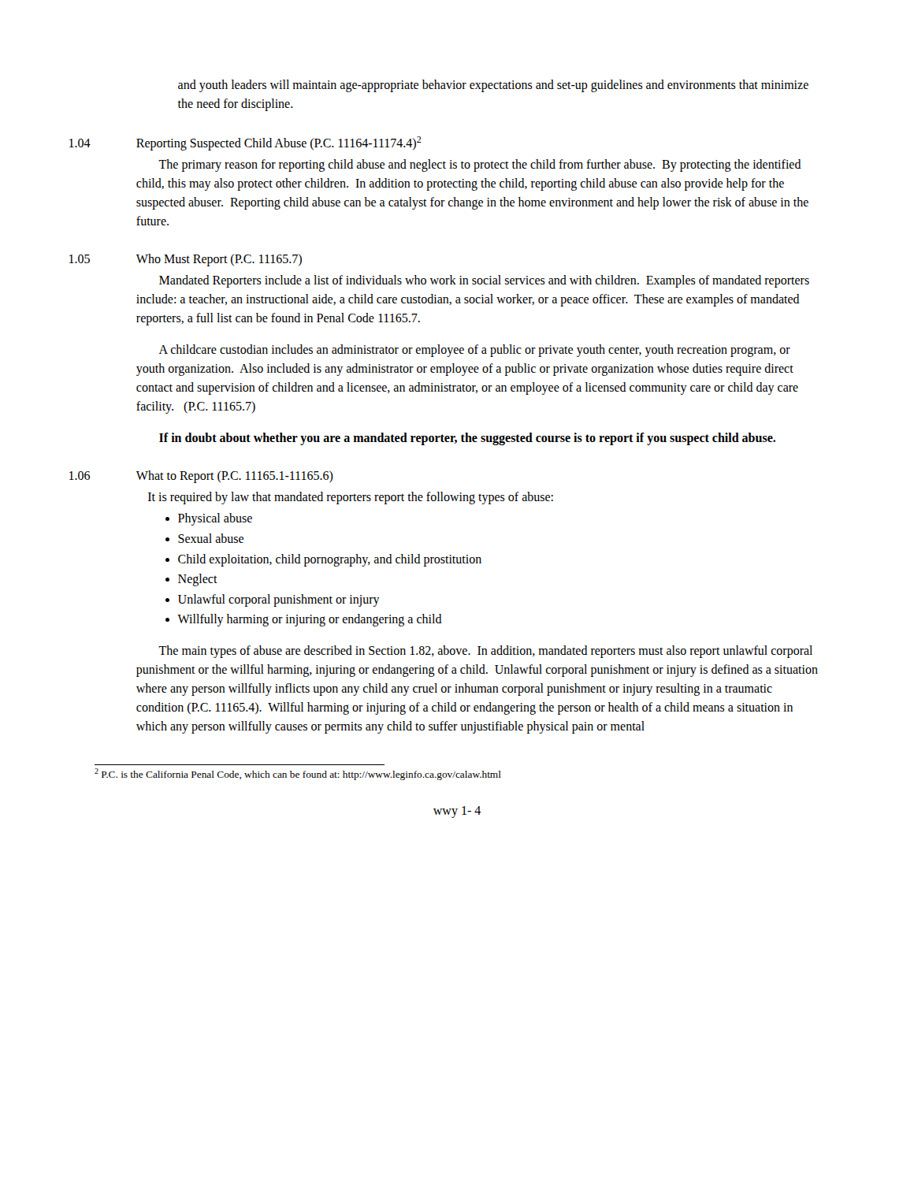and youth leaders will maintain age-appropriate behavior expectations and set-up guidelines and environments that minimize the need for discipline.
1.04 Reporting Suspected Child Abuse (P.C. 11164-11174.4)2
The primary reason for reporting child abuse and neglect is to protect the child from further abuse. By protecting the identified child, this may also protect other children. In addition to protecting the child, reporting child abuse can also provide help for the suspected abuser. Reporting child abuse can be a catalyst for change in the home environment and help lower the risk of abuse in the future.
1.05 Who Must Report (P.C. 11165.7)
Mandated Reporters include a list of individuals who work in social services and with children. Examples of mandated reporters include: a teacher, an instructional aide, a child care custodian, a social worker, or a peace officer. These are examples of mandated reporters, a full list can be found in Penal Code 11165.7.
A childcare custodian includes an administrator or employee of a public or private youth center, youth recreation program, or youth organization. Also included is any administrator or employee of a public or private organization whose duties require direct contact and supervision of children and a licensee, an administrator, or an employee of a licensed community care or child day care facility. (P.C. 11165.7)
If in doubt about whether you are a mandated reporter, the suggested course is to report if you suspect child abuse.
1.06 What to Report (P.C. 11165.1-11165.6)
It is required by law that mandated reporters report the following types of abuse:
Physical abuse
Sexual abuse
Child exploitation, child pornography, and child prostitution
Neglect
Unlawful corporal punishment or injury
Willfully harming or injuring or endangering a child
The main types of abuse are described in Section 1.82, above. In addition, mandated reporters must also report unlawful corporal punishment or the willful harming, injuring or endangering of a child. Unlawful corporal punishment or injury is defined as a situation where any person willfully inflicts upon any child any cruel or inhuman corporal punishment or injury resulting in a traumatic condition (P.C. 11165.4). Willful harming or injuring of a child or endangering the person or health of a child means a situation in which any person willfully causes or permits any child to suffer unjustifiable physical pain or mental
2 P.C. is the California Penal Code, which can be found at: http://www.leginfo.ca.gov/calaw.html
wwy 1- 4